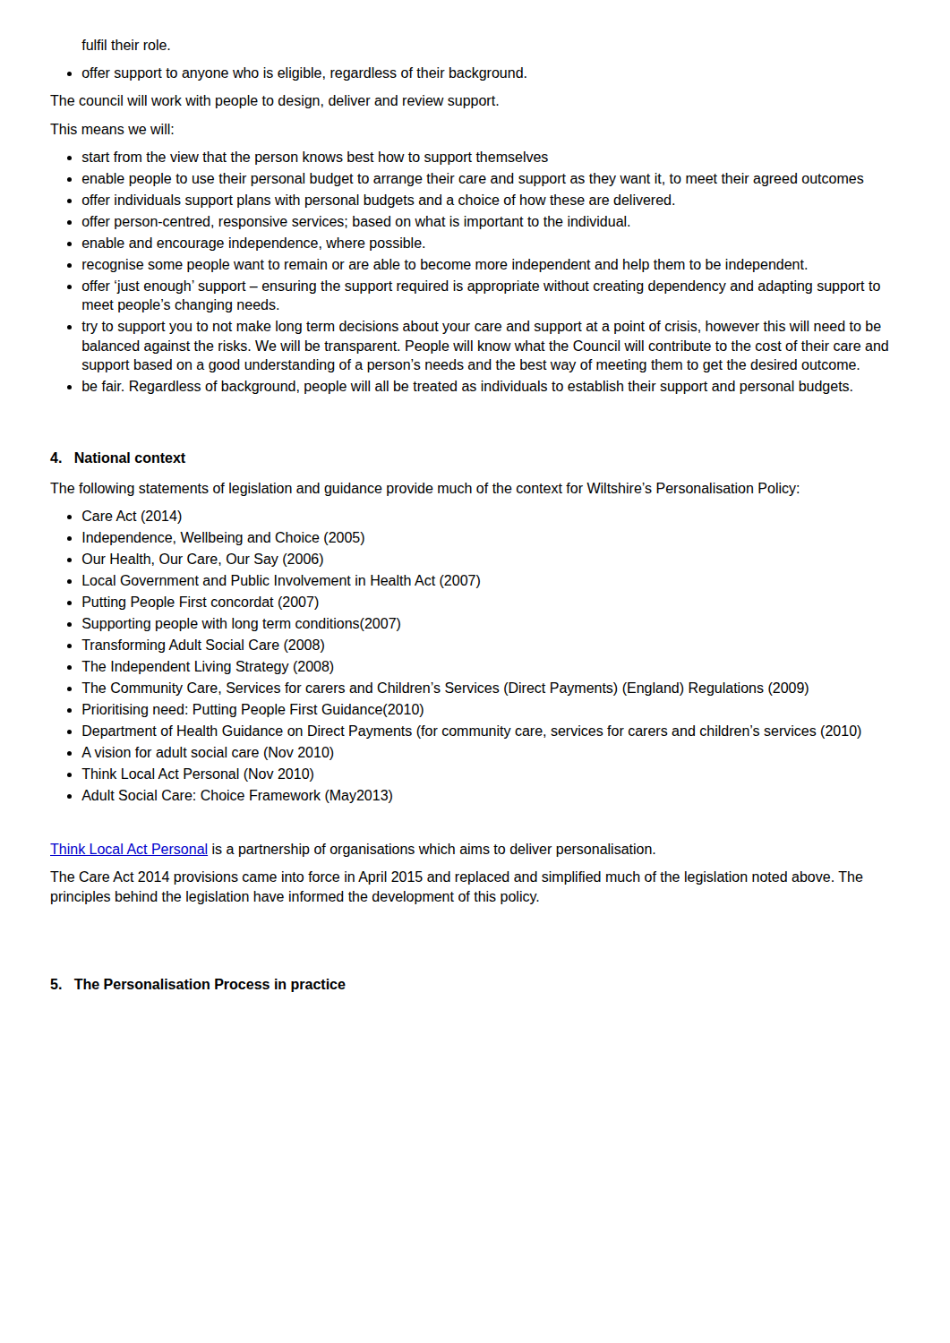fulfil their role.
offer support to anyone who is eligible, regardless of their background.
The council will work with people to design, deliver and review support.
This means we will:
start from the view that the person knows best how to support themselves
enable people to use their personal budget to arrange their care and support as they want it, to meet their agreed outcomes
offer individuals support plans with personal budgets and a choice of how these are delivered.
offer person-centred, responsive services; based on what is important to the individual.
enable and encourage independence, where possible.
recognise some people want to remain or are able to become more independent and help them to be independent.
offer ‘just enough’ support – ensuring the support required is appropriate without creating dependency and adapting support to meet people’s changing needs.
try to support you to not make long term decisions about your care and support at a point of crisis, however this will need to be balanced against the risks. We will be transparent. People will know what the Council will contribute to the cost of their care and support based on a good understanding of a person’s needs and the best way of meeting them to get the desired outcome.
be fair. Regardless of background, people will all be treated as individuals to establish their support and personal budgets.
4. National context
The following statements of legislation and guidance provide much of the context for Wiltshire’s Personalisation Policy:
Care Act (2014)
Independence, Wellbeing and Choice (2005)
Our Health, Our Care, Our Say (2006)
Local Government and Public Involvement in Health Act (2007)
Putting People First concordat (2007)
Supporting people with long term conditions(2007)
Transforming Adult Social Care (2008)
The Independent Living Strategy (2008)
The Community Care, Services for carers and Children’s Services (Direct Payments) (England) Regulations (2009)
Prioritising need: Putting People First Guidance(2010)
Department of Health Guidance on Direct Payments (for community care, services for carers and children’s services (2010)
A vision for adult social care (Nov 2010)
Think Local Act Personal (Nov 2010)
Adult Social Care: Choice Framework (May2013)
Think Local Act Personal is a partnership of organisations which aims to deliver personalisation.
The Care Act 2014 provisions came into force in April 2015 and replaced and simplified much of the legislation noted above. The principles behind the legislation have informed the development of this policy.
5. The Personalisation Process in practice